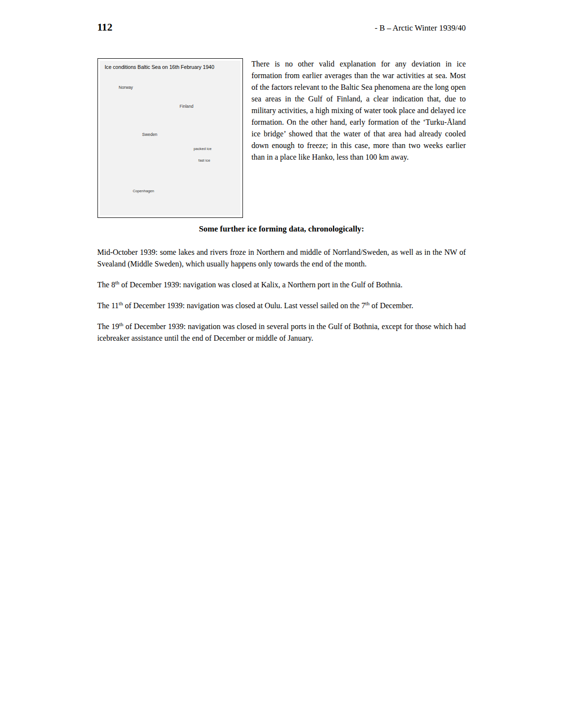112 - B – Arctic Winter 1939/40
There is no other valid explanation for any deviation in ice formation from earlier averages than the war activities at sea. Most of the factors relevant to the Baltic Sea phenomena are the long open sea areas in the Gulf of Finland, a clear indication that, due to military activities, a high mixing of water took place and delayed ice formation. On the other hand, early formation of the ‘Turku-Åland ice bridge’ showed that the water of that area had already cooled down enough to freeze; in this case, more than two weeks earlier than in a place like Hanko, less than 100 km away.
Some further ice forming data, chronologically:
Mid-October 1939: some lakes and rivers froze in Northern and middle of Norrland/Sweden, as well as in the NW of Svealand (Middle Sweden), which usually happens only towards the end of the month.
The 8th of December 1939: navigation was closed at Kalix, a Northern port in the Gulf of Bothnia.
The 11th of December 1939: navigation was closed at Oulu. Last vessel sailed on the 7th of December.
The 19th of December 1939: navigation was closed in several ports in the Gulf of Bothnia, except for those which had icebreaker assistance until the end of December or middle of January.